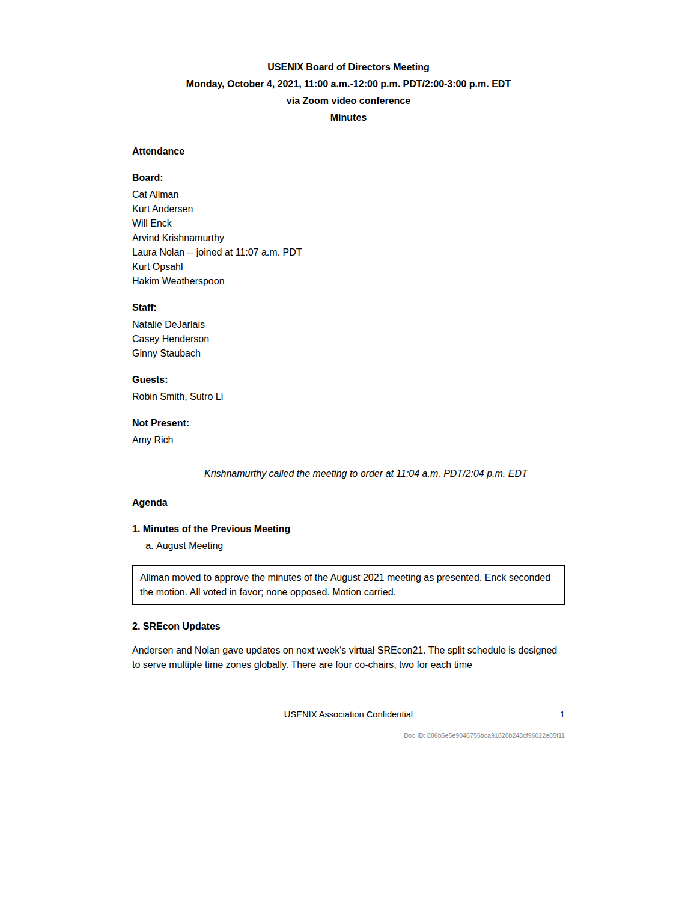USENIX Board of Directors Meeting
Monday, October 4, 2021, 11:00 a.m.-12:00 p.m. PDT/2:00-3:00 p.m. EDT
via Zoom video conference
Minutes
Attendance
Board:
Cat Allman
Kurt Andersen
Will Enck
Arvind Krishnamurthy
Laura Nolan -- joined at 11:07 a.m. PDT
Kurt Opsahl
Hakim Weatherspoon
Staff:
Natalie DeJarlais
Casey Henderson
Ginny Staubach
Guests:
Robin Smith, Sutro Li
Not Present:
Amy Rich
Krishnamurthy called the meeting to order at 11:04 a.m. PDT/2:04 p.m. EDT
Agenda
1. Minutes of the Previous Meeting
August Meeting
Allman moved to approve the minutes of the August 2021 meeting as presented. Enck seconded the motion. All voted in favor; none opposed. Motion carried.
2. SREcon Updates
Andersen and Nolan gave updates on next week's virtual SREcon21. The split schedule is designed to serve multiple time zones globally. There are four co-chairs, two for each time
USENIX Association Confidential 1
Doc ID: 886b5e5e9046755bca91820b248cf96022e85f11